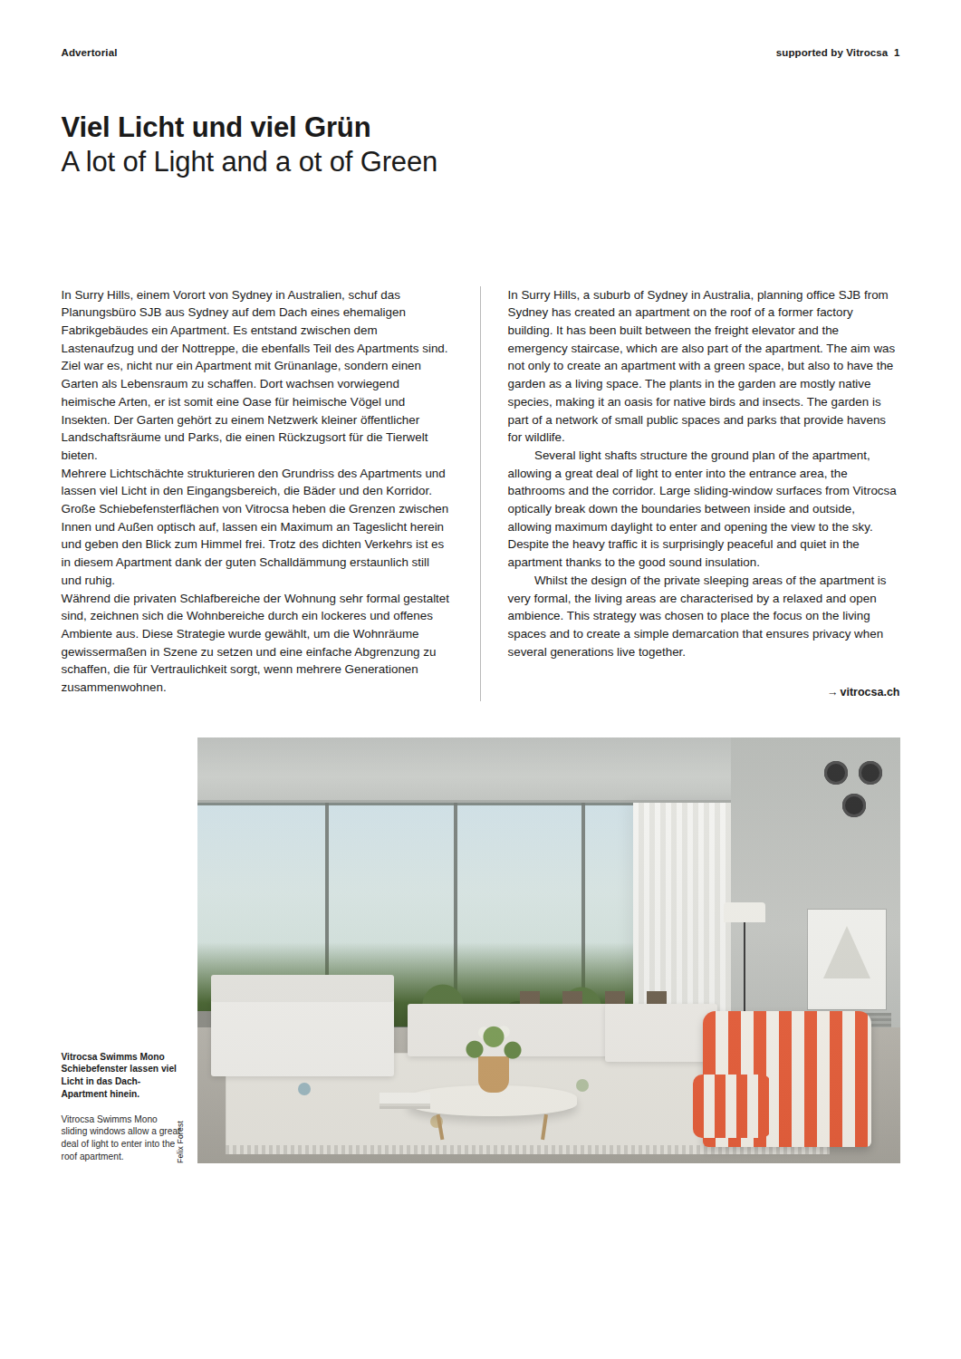Advertorial
supported by Vitrocsa 1
Viel Licht und viel Grün A lot of Light and a ot of Green
In Surry Hills, einem Vorort von Sydney in Australien, schuf das Planungsbüro SJB aus Sydney auf dem Dach eines ehemaligen Fabrikgebäudes ein Apartment. Es entstand zwischen dem Lastenaufzug und der Nottreppe, die ebenfalls Teil des Apartments sind. Ziel war es, nicht nur ein Apartment mit Grünanlage, sondern einen Garten als Lebensraum zu schaffen. Dort wachsen vorwiegend heimische Arten, er ist somit eine Oase für heimische Vögel und Insekten. Der Garten gehört zu einem Netzwerk kleiner öffentlicher Landschaftsräume und Parks, die einen Rückzugsort für die Tierwelt bieten.
Mehrere Lichtschächte strukturieren den Grundriss des Apartments und lassen viel Licht in den Eingangsbereich, die Bäder und den Korridor. Große Schiebefensterflächen von Vitrocsa heben die Grenzen zwischen Innen und Außen optisch auf, lassen ein Maximum an Tageslicht herein und geben den Blick zum Himmel frei. Trotz des dichten Verkehrs ist es in diesem Apartment dank der guten Schalldämmung erstaunlich still und ruhig.
Während die privaten Schlafbereiche der Wohnung sehr formal gestaltet sind, zeichnen sich die Wohnbereiche durch ein lockeres und offenes Ambiente aus. Diese Strategie wurde gewählt, um die Wohnräume gewissermaßen in Szene zu setzen und eine einfache Abgrenzung zu schaffen, die für Vertraulichkeit sorgt, wenn mehrere Generationen zusammenwohnen.
In Surry Hills, a suburb of Sydney in Australia, planning office SJB from Sydney has created an apartment on the roof of a former factory building. It has been built between the freight elevator and the emergency staircase, which are also part of the apartment. The aim was not only to create an apartment with a green space, but also to have the garden as a living space. The plants in the garden are mostly native species, making it an oasis for native birds and insects. The garden is part of a network of small public spaces and parks that provide havens for wildlife.
Several light shafts structure the ground plan of the apartment, allowing a great deal of light to enter into the entrance area, the bathrooms and the corridor. Large sliding-window surfaces from Vitrocsa optically break down the boundaries between inside and outside, allowing maximum daylight to enter and opening the view to the sky. Despite the heavy traffic it is surprisingly peaceful and quiet in the apartment thanks to the good sound insulation.
Whilst the design of the private sleeping areas of the apartment is very formal, the living areas are characterised by a relaxed and open ambience. This strategy was chosen to place the focus on the living spaces and to create a simple demarcation that ensures privacy when several generations live together.
→vitrocsa.ch
Vitrocsa Swimms Mono Schiebefenster lassen viel Licht in das Dach-Apartment hinein.
Vitrocsa Swimms Mono sliding windows allow a great deal of light to enter into the roof apartment.
Felix Forest